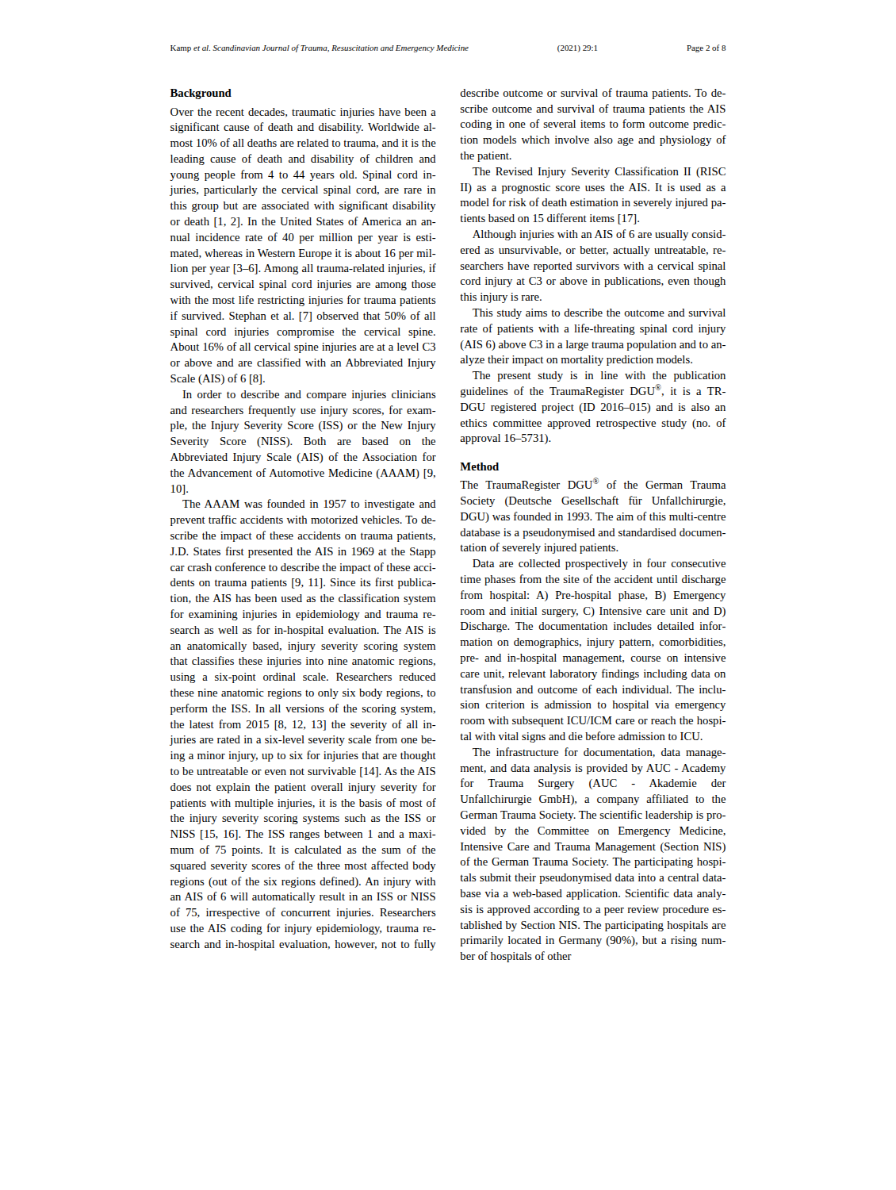Kamp et al. Scandinavian Journal of Trauma, Resuscitation and Emergency Medicine
(2021) 29:1
Page 2 of 8
Background
Over the recent decades, traumatic injuries have been a significant cause of death and disability. Worldwide almost 10% of all deaths are related to trauma, and it is the leading cause of death and disability of children and young people from 4 to 44 years old. Spinal cord injuries, particularly the cervical spinal cord, are rare in this group but are associated with significant disability or death [1, 2]. In the United States of America an annual incidence rate of 40 per million per year is estimated, whereas in Western Europe it is about 16 per million per year [3–6]. Among all trauma-related injuries, if survived, cervical spinal cord injuries are among those with the most life restricting injuries for trauma patients if survived. Stephan et al. [7] observed that 50% of all spinal cord injuries compromise the cervical spine. About 16% of all cervical spine injuries are at a level C3 or above and are classified with an Abbreviated Injury Scale (AIS) of 6 [8].
In order to describe and compare injuries clinicians and researchers frequently use injury scores, for example, the Injury Severity Score (ISS) or the New Injury Severity Score (NISS). Both are based on the Abbreviated Injury Scale (AIS) of the Association for the Advancement of Automotive Medicine (AAAM) [9, 10].
The AAAM was founded in 1957 to investigate and prevent traffic accidents with motorized vehicles. To describe the impact of these accidents on trauma patients, J.D. States first presented the AIS in 1969 at the Stapp car crash conference to describe the impact of these accidents on trauma patients [9, 11]. Since its first publication, the AIS has been used as the classification system for examining injuries in epidemiology and trauma research as well as for in-hospital evaluation. The AIS is an anatomically based, injury severity scoring system that classifies these injuries into nine anatomic regions, using a six-point ordinal scale. Researchers reduced these nine anatomic regions to only six body regions, to perform the ISS. In all versions of the scoring system, the latest from 2015 [8, 12, 13] the severity of all injuries are rated in a six-level severity scale from one being a minor injury, up to six for injuries that are thought to be untreatable or even not survivable [14]. As the AIS does not explain the patient overall injury severity for patients with multiple injuries, it is the basis of most of the injury severity scoring systems such as the ISS or NISS [15, 16]. The ISS ranges between 1 and a maximum of 75 points. It is calculated as the sum of the squared severity scores of the three most affected body regions (out of the six regions defined). An injury with an AIS of 6 will automatically result in an ISS or NISS of 75, irrespective of concurrent injuries. Researchers use the AIS coding for injury epidemiology, trauma research and in-hospital evaluation, however, not to fully describe outcome or survival of trauma patients. To describe outcome and survival of trauma patients the AIS coding in one of several items to form outcome prediction models which involve also age and physiology of the patient.
The Revised Injury Severity Classification II (RISC II) as a prognostic score uses the AIS. It is used as a model for risk of death estimation in severely injured patients based on 15 different items [17].
Although injuries with an AIS of 6 are usually considered as unsurvivable, or better, actually untreatable, researchers have reported survivors with a cervical spinal cord injury at C3 or above in publications, even though this injury is rare.
This study aims to describe the outcome and survival rate of patients with a life-threating spinal cord injury (AIS 6) above C3 in a large trauma population and to analyze their impact on mortality prediction models.
The present study is in line with the publication guidelines of the TraumaRegister DGU®, it is a TR-DGU registered project (ID 2016–015) and is also an ethics committee approved retrospective study (no. of approval 16–5731).
Method
The TraumaRegister DGU® of the German Trauma Society (Deutsche Gesellschaft für Unfallchirurgie, DGU) was founded in 1993. The aim of this multi-centre database is a pseudonymised and standardised documentation of severely injured patients.
Data are collected prospectively in four consecutive time phases from the site of the accident until discharge from hospital: A) Pre-hospital phase, B) Emergency room and initial surgery, C) Intensive care unit and D) Discharge. The documentation includes detailed information on demographics, injury pattern, comorbidities, pre- and in-hospital management, course on intensive care unit, relevant laboratory findings including data on transfusion and outcome of each individual. The inclusion criterion is admission to hospital via emergency room with subsequent ICU/ICM care or reach the hospital with vital signs and die before admission to ICU.
The infrastructure for documentation, data management, and data analysis is provided by AUC - Academy for Trauma Surgery (AUC - Akademie der Unfallchirurgie GmbH), a company affiliated to the German Trauma Society. The scientific leadership is provided by the Committee on Emergency Medicine, Intensive Care and Trauma Management (Section NIS) of the German Trauma Society. The participating hospitals submit their pseudonymised data into a central database via a web-based application. Scientific data analysis is approved according to a peer review procedure established by Section NIS. The participating hospitals are primarily located in Germany (90%), but a rising number of hospitals of other